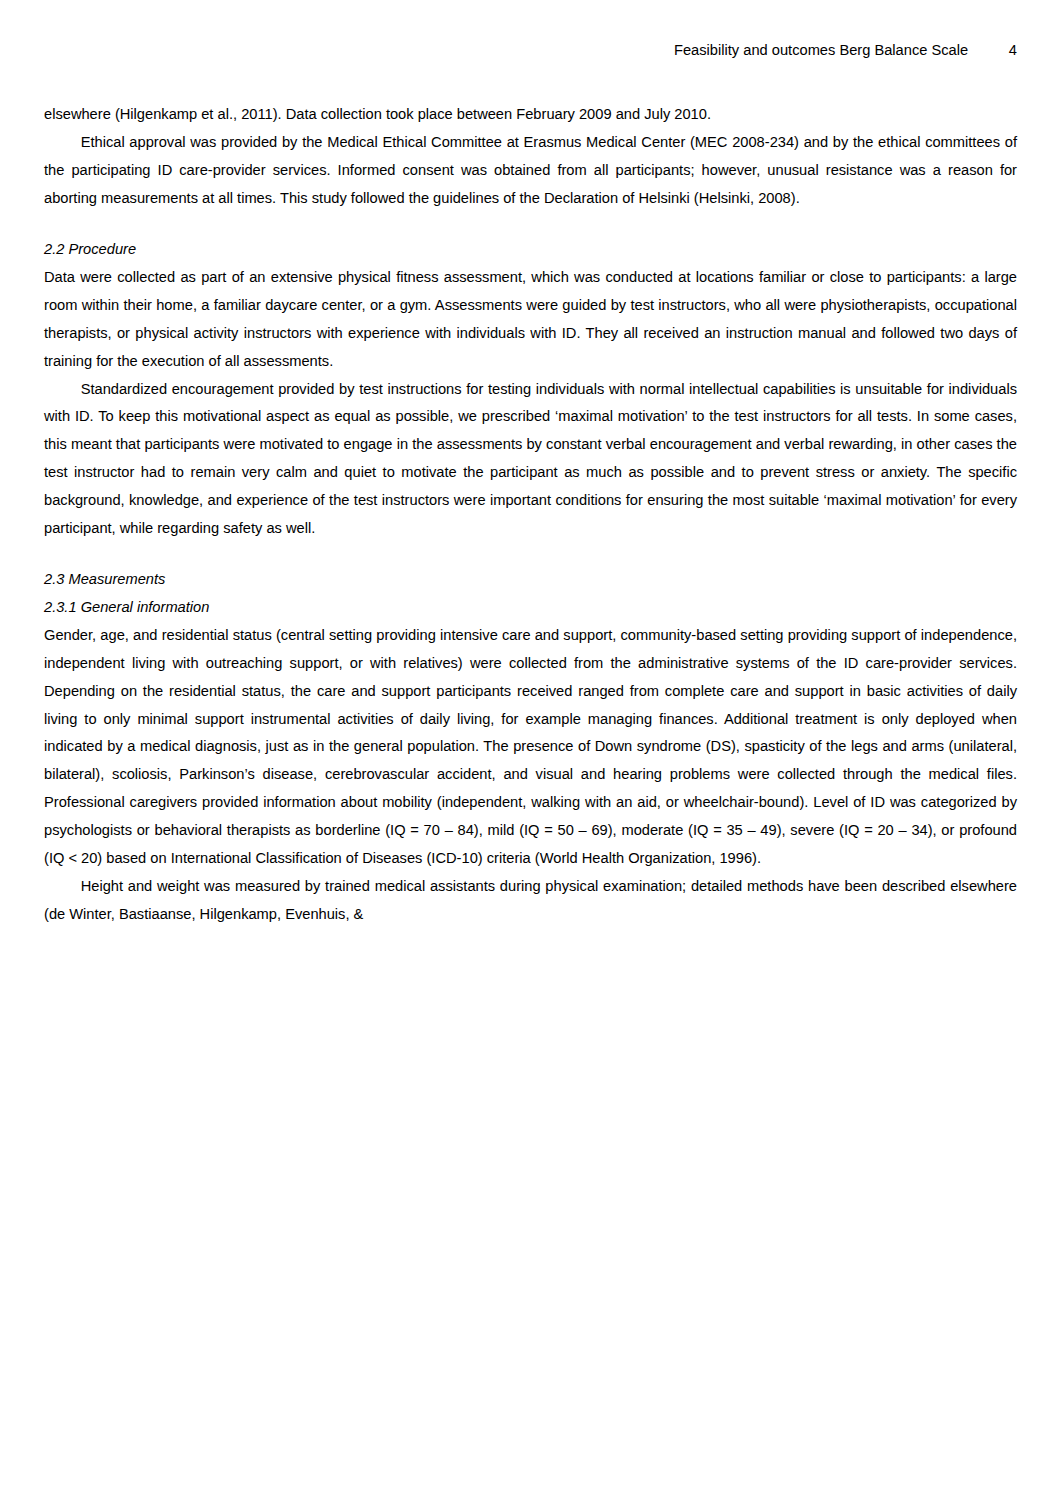Feasibility and outcomes Berg Balance Scale 4
elsewhere (Hilgenkamp et al., 2011). Data collection took place between February 2009 and July 2010.
Ethical approval was provided by the Medical Ethical Committee at Erasmus Medical Center (MEC 2008-234) and by the ethical committees of the participating ID care-provider services. Informed consent was obtained from all participants; however, unusual resistance was a reason for aborting measurements at all times. This study followed the guidelines of the Declaration of Helsinki (Helsinki, 2008).
2.2 Procedure
Data were collected as part of an extensive physical fitness assessment, which was conducted at locations familiar or close to participants: a large room within their home, a familiar daycare center, or a gym. Assessments were guided by test instructors, who all were physiotherapists, occupational therapists, or physical activity instructors with experience with individuals with ID. They all received an instruction manual and followed two days of training for the execution of all assessments.
Standardized encouragement provided by test instructions for testing individuals with normal intellectual capabilities is unsuitable for individuals with ID. To keep this motivational aspect as equal as possible, we prescribed ‘maximal motivation’ to the test instructors for all tests. In some cases, this meant that participants were motivated to engage in the assessments by constant verbal encouragement and verbal rewarding, in other cases the test instructor had to remain very calm and quiet to motivate the participant as much as possible and to prevent stress or anxiety. The specific background, knowledge, and experience of the test instructors were important conditions for ensuring the most suitable ‘maximal motivation’ for every participant, while regarding safety as well.
2.3 Measurements
2.3.1 General information
Gender, age, and residential status (central setting providing intensive care and support, community-based setting providing support of independence, independent living with outreaching support, or with relatives) were collected from the administrative systems of the ID care-provider services. Depending on the residential status, the care and support participants received ranged from complete care and support in basic activities of daily living to only minimal support instrumental activities of daily living, for example managing finances. Additional treatment is only deployed when indicated by a medical diagnosis, just as in the general population. The presence of Down syndrome (DS), spasticity of the legs and arms (unilateral, bilateral), scoliosis, Parkinson’s disease, cerebrovascular accident, and visual and hearing problems were collected through the medical files. Professional caregivers provided information about mobility (independent, walking with an aid, or wheelchair-bound). Level of ID was categorized by psychologists or behavioral therapists as borderline (IQ = 70 – 84), mild (IQ = 50 – 69), moderate (IQ = 35 – 49), severe (IQ = 20 – 34), or profound (IQ < 20) based on International Classification of Diseases (ICD-10) criteria (World Health Organization, 1996).
Height and weight was measured by trained medical assistants during physical examination; detailed methods have been described elsewhere (de Winter, Bastiaanse, Hilgenkamp, Evenhuis, &